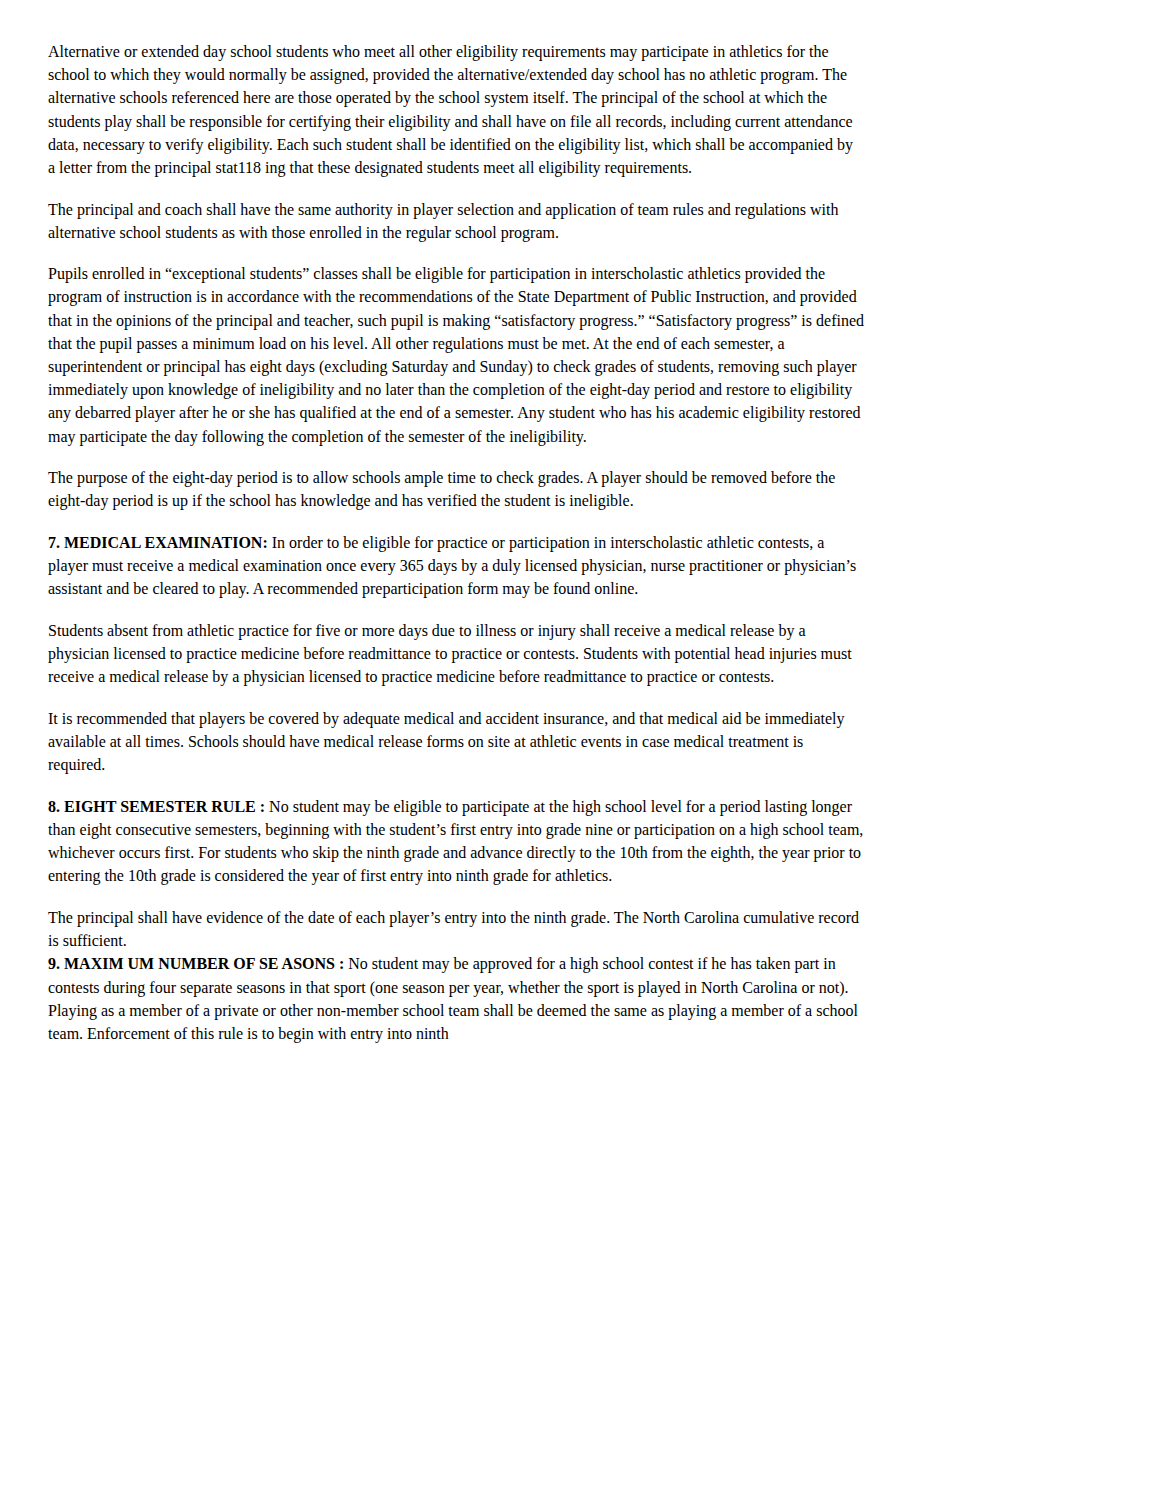Alternative or extended day school students who meet all other eligibility requirements may participate in athletics for the school to which they would normally be assigned, provided the alternative/extended day school has no athletic program. The alternative schools referenced here are those operated by the school system itself. The principal of the school at which the students play shall be responsible for certifying their eligibility and shall have on file all records, including current attendance data, necessary to verify eligibility. Each such student shall be identified on the eligibility list, which shall be accompanied by a letter from the principal stat118 ing that these designated students meet all eligibility requirements.
The principal and coach shall have the same authority in player selection and application of team rules and regulations with alternative school students as with those enrolled in the regular school program.
Pupils enrolled in “exceptional students” classes shall be eligible for participation in interscholastic athletics provided the program of instruction is in accordance with the recommendations of the State Department of Public Instruction, and provided that in the opinions of the principal and teacher, such pupil is making “satisfactory progress.” “Satisfactory progress” is defined that the pupil passes a minimum load on his level. All other regulations must be met. At the end of each semester, a superintendent or principal has eight days (excluding Saturday and Sunday) to check grades of students, removing such player immediately upon knowledge of ineligibility and no later than the completion of the eight-day period and restore to eligibility any debarred player after he or she has qualified at the end of a semester. Any student who has his academic eligibility restored may participate the day following the completion of the semester of the ineligibility.
The purpose of the eight-day period is to allow schools ample time to check grades. A player should be removed before the eight-day period is up if the school has knowledge and has verified the student is ineligible.
7. MEDICAL EXAMINATION: In order to be eligible for practice or participation in interscholastic athletic contests, a player must receive a medical examination once every 365 days by a duly licensed physician, nurse practitioner or physician’s assistant and be cleared to play. A recommended preparticipation form may be found online.
Students absent from athletic practice for five or more days due to illness or injury shall receive a medical release by a physician licensed to practice medicine before readmittance to practice or contests. Students with potential head injuries must receive a medical release by a physician licensed to practice medicine before readmittance to practice or contests.
It is recommended that players be covered by adequate medical and accident insurance, and that medical aid be immediately available at all times. Schools should have medical release forms on site at athletic events in case medical treatment is required.
8. EIGHT SEMESTER RULE : No student may be eligible to participate at the high school level for a period lasting longer than eight consecutive semesters, beginning with the student’s first entry into grade nine or participation on a high school team, whichever occurs first. For students who skip the ninth grade and advance directly to the 10th from the eighth, the year prior to entering the 10th grade is considered the year of first entry into ninth grade for athletics.
The principal shall have evidence of the date of each player’s entry into the ninth grade. The North Carolina cumulative record is sufficient.
9. MAXIM UM NUMBER OF SE ASONS : No student may be approved for a high school contest if he has taken part in contests during four separate seasons in that sport (one season per year, whether the sport is played in North Carolina or not).
Playing as a member of a private or other non-member school team shall be deemed the same as playing a member of a school team. Enforcement of this rule is to begin with entry into ninth